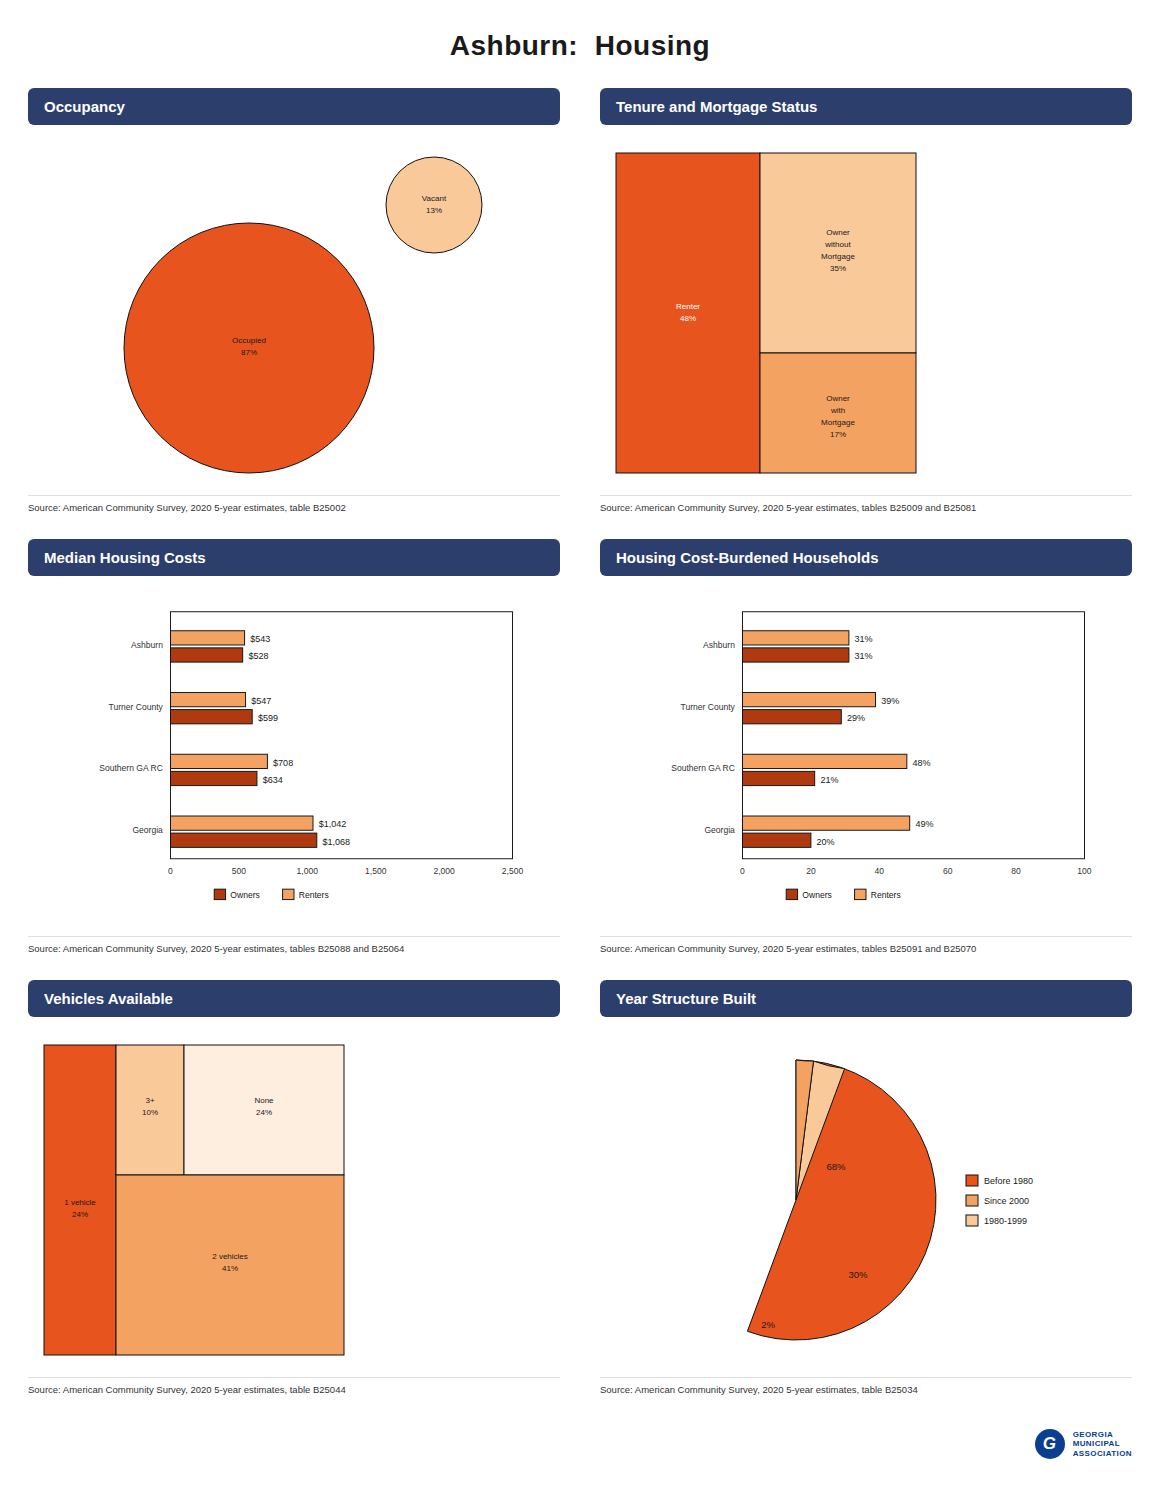Ashburn: Housing
Occupancy
Occupied 87% Vacant 13%
Source: American Community Survey, 2020 5-year estimates, table B25002
Tenure and Mortgage Status
Renter 48% Owner without Mortgage 35% Owner with Mortgage 17%
Source: American Community Survey, 2020 5-year estimates, tables B25009 and B25081
Median Housing Costs
0 500 1,000 1,500 2,000 2,500 Ashburn $543 $528 Turner County $547 $599 Southern GA RC $708 $634 Georgia $1,042 $1,068 Owners Renters
Source: American Community Survey, 2020 5-year estimates, tables B25088 and B25064
Housing Cost-Burdened Households
0 20 40 60 80 100 Ashburn 31% 31% Turner County 39% 29% Southern GA RC 48% 21% Georgia 49% 20% Owners Renters
Source: American Community Survey, 2020 5-year estimates, tables B25091 and B25070
Vehicles Available
1 vehicle 24% 3+ 10% None 24% 2 vehicles 41%
Source: American Community Survey, 2020 5-year estimates, table B25044
Year Structure Built
68% 30% 2% Before 1980 Since 2000 1980-1999
Source: American Community Survey, 2020 5-year estimates, table B25034
G
GEORGIA
MUNICIPAL
ASSOCIATION